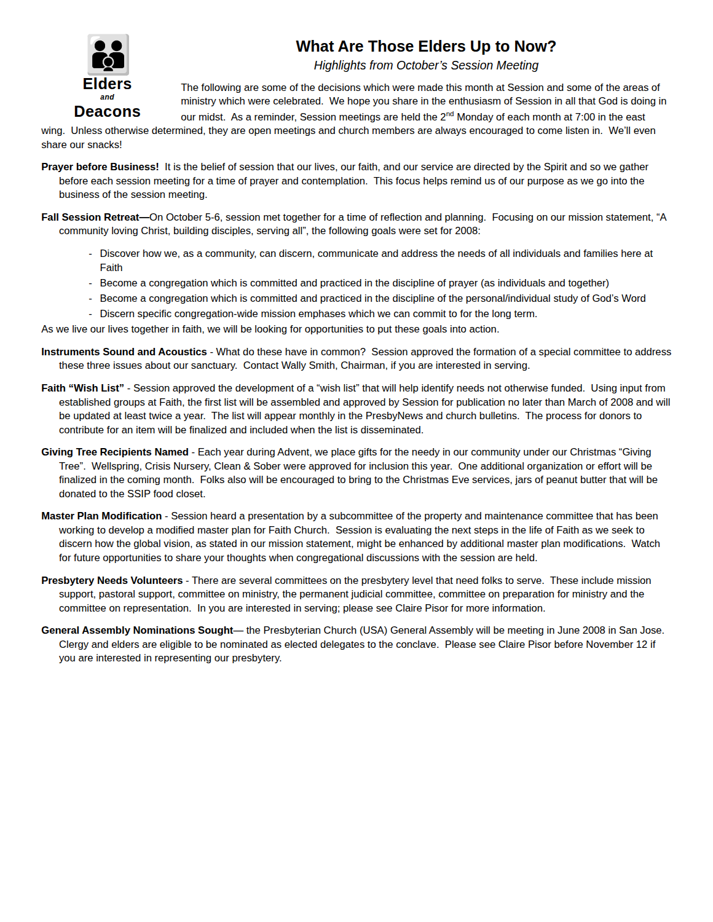👪
Eldersand
Deacons
What Are Those Elders Up to Now?
Highlights from October’s Session Meeting
The following are some of the decisions which were made this month at Session and some of the areas of ministry which were celebrated. We hope you share in the enthusiasm of Session in all that God is doing in our midst. As a reminder, Session meetings are held the 2nd Monday of each month at 7:00 in the east wing. Unless otherwise determined, they are open meetings and church members are always encouraged to come listen in. We’ll even share our snacks!
Prayer before Business! It is the belief of session that our lives, our faith, and our service are directed by the Spirit and so we gather before each session meeting for a time of prayer and contemplation. This focus helps remind us of our purpose as we go into the business of the session meeting.
Fall Session Retreat—On October 5-6, session met together for a time of reflection and planning. Focusing on our mission statement, “A community loving Christ, building disciples, serving all”, the following goals were set for 2008:
Discover how we, as a community, can discern, communicate and address the needs of all individuals and families here at Faith
Become a congregation which is committed and practiced in the discipline of prayer (as individuals and together)
Become a congregation which is committed and practiced in the discipline of the personal/individual study of God’s Word
Discern specific congregation-wide mission emphases which we can commit to for the long term.
As we live our lives together in faith, we will be looking for opportunities to put these goals into action.
Instruments Sound and Acoustics - What do these have in common? Session approved the formation of a special committee to address these three issues about our sanctuary. Contact Wally Smith, Chairman, if you are interested in serving.
Faith “Wish List” - Session approved the development of a “wish list” that will help identify needs not otherwise funded. Using input from established groups at Faith, the first list will be assembled and approved by Session for publication no later than March of 2008 and will be updated at least twice a year. The list will appear monthly in the PresbyNews and church bulletins. The process for donors to contribute for an item will be finalized and included when the list is disseminated.
Giving Tree Recipients Named - Each year during Advent, we place gifts for the needy in our community under our Christmas “Giving Tree”. Wellspring, Crisis Nursery, Clean & Sober were approved for inclusion this year. One additional organization or effort will be finalized in the coming month. Folks also will be encouraged to bring to the Christmas Eve services, jars of peanut butter that will be donated to the SSIP food closet.
Master Plan Modification - Session heard a presentation by a subcommittee of the property and maintenance committee that has been working to develop a modified master plan for Faith Church. Session is evaluating the next steps in the life of Faith as we seek to discern how the global vision, as stated in our mission statement, might be enhanced by additional master plan modifications. Watch for future opportunities to share your thoughts when congregational discussions with the session are held.
Presbytery Needs Volunteers - There are several committees on the presbytery level that need folks to serve. These include mission support, pastoral support, committee on ministry, the permanent judicial committee, committee on preparation for ministry and the committee on representation. In you are interested in serving; please see Claire Pisor for more information.
General Assembly Nominations Sought— the Presbyterian Church (USA) General Assembly will be meeting in June 2008 in San Jose. Clergy and elders are eligible to be nominated as elected delegates to the conclave. Please see Claire Pisor before November 12 if you are interested in representing our presbytery.